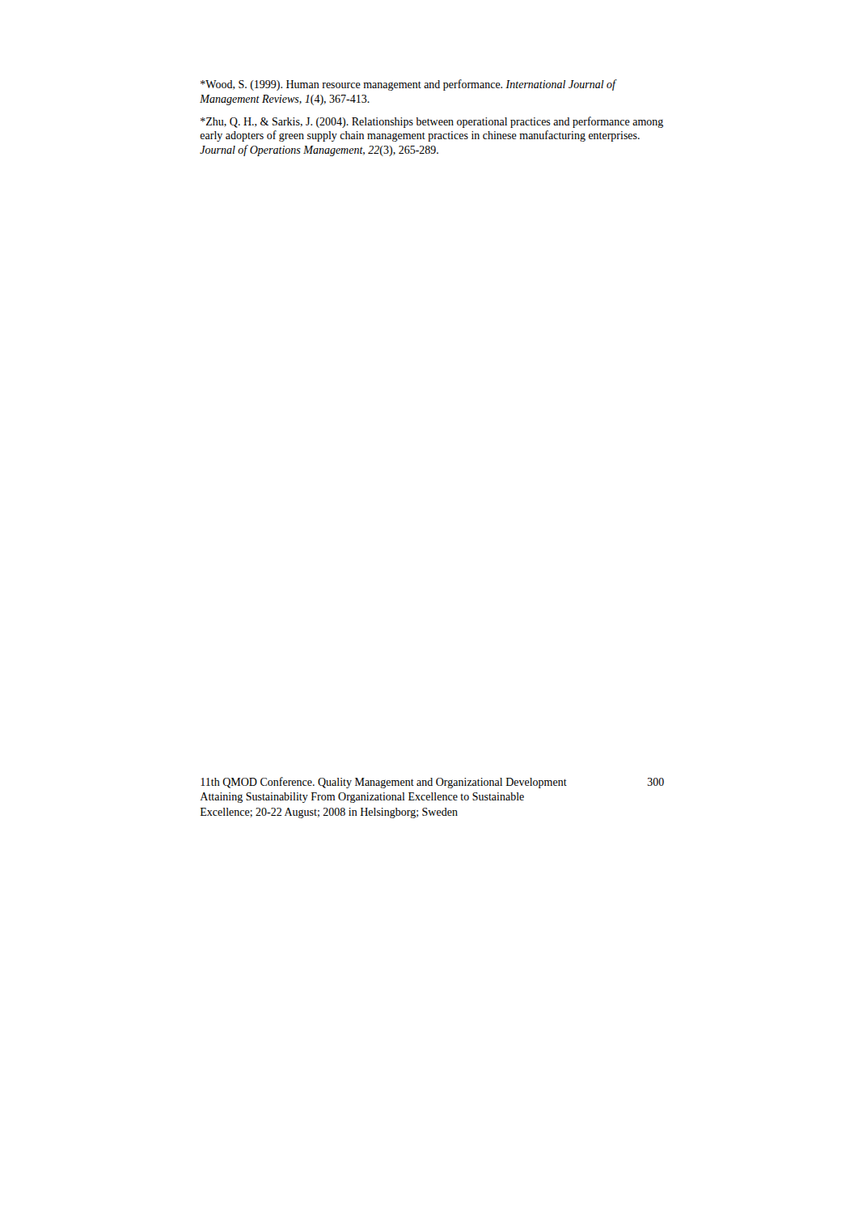*Wood, S. (1999). Human resource management and performance. International Journal of Management Reviews, 1(4), 367-413.
*Zhu, Q. H., & Sarkis, J. (2004). Relationships between operational practices and performance among early adopters of green supply chain management practices in chinese manufacturing enterprises. Journal of Operations Management, 22(3), 265-289.
11th QMOD Conference. Quality Management and Organizational Development
Attaining Sustainability From Organizational Excellence to Sustainable
Excellence; 20-22 August; 2008 in Helsingborg; Sweden 300